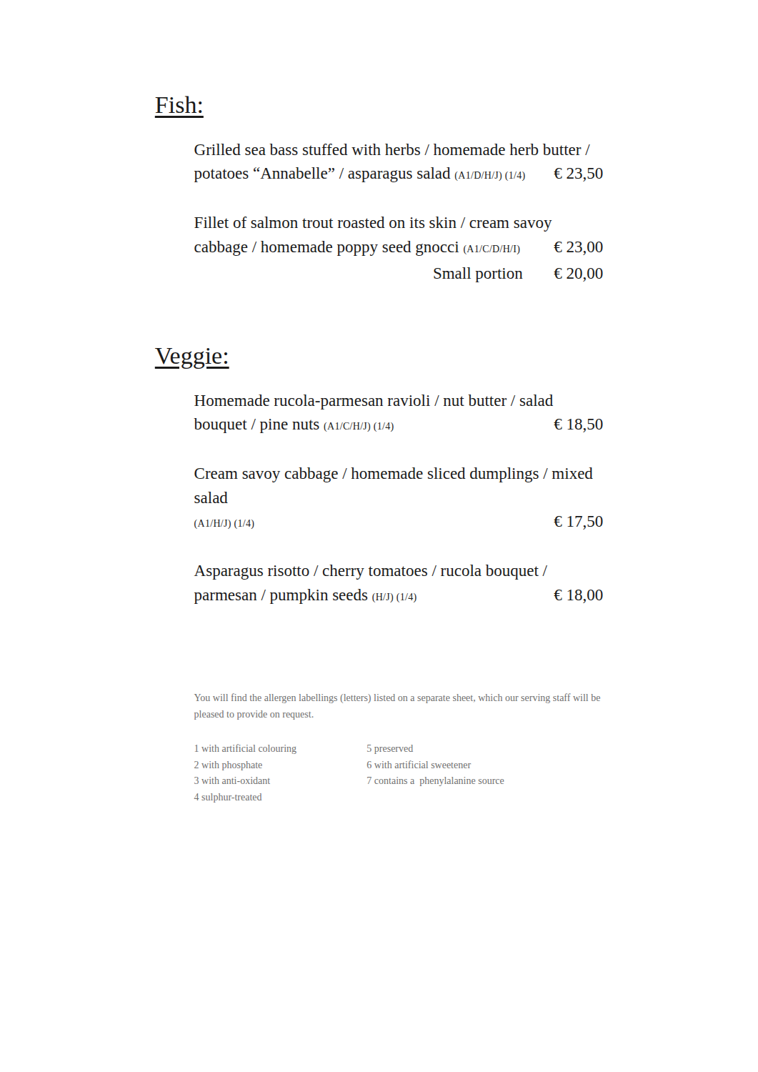Fish:
Grilled sea bass stuffed with herbs / homemade herb butter / potatoes “Annabelle” / asparagus salad (A1/D/H/J) (1/4) € 23,50
Fillet of salmon trout roasted on its skin / cream savoy cabbage / homemade poppy seed gnocci (A1/C/D/H/I) € 23,00
Small portion€ 20,00
Veggie:
Homemade rucola-parmesan ravioli / nut butter / salad bouquet / pine nuts (A1/C/H/J) (1/4) € 18,50
Cream savoy cabbage / homemade sliced dumplings / mixed salad
(A1/H/J) (1/4) € 17,50
Asparagus risotto / cherry tomatoes / rucola bouquet / parmesan / pumpkin seeds (H/J) (1/4) € 18,00
You will find the allergen labellings (letters) listed on a separate sheet, which our serving staff will be pleased to provide on request.
| 1 with artificial colouring | 5 preserved |
| 2 with phosphate | 6 with artificial sweetener |
| 3 with anti-oxidant | 7 contains a phenylalanine source |
| 4 sulphur-treated | |